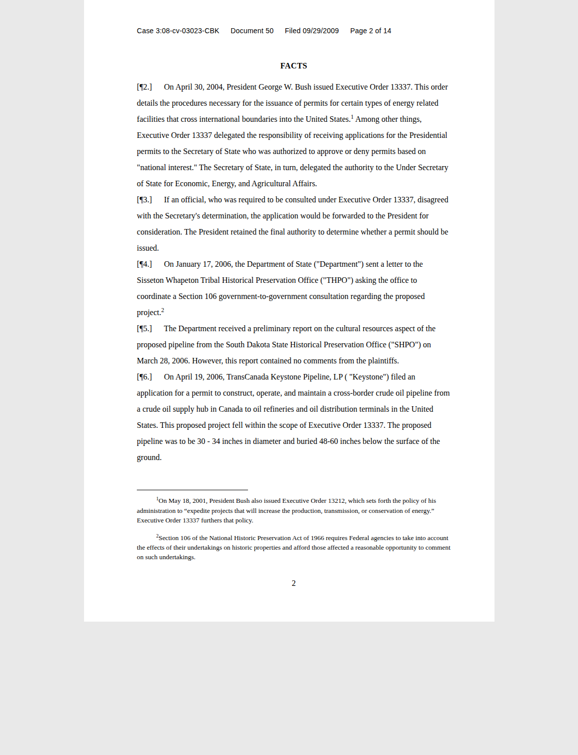Case 3:08-cv-03023-CBK Document 50 Filed 09/29/2009 Page 2 of 14
FACTS
[¶2.] On April 30, 2004, President George W. Bush issued Executive Order 13337. This order details the procedures necessary for the issuance of permits for certain types of energy related facilities that cross international boundaries into the United States.1 Among other things, Executive Order 13337 delegated the responsibility of receiving applications for the Presidential permits to the Secretary of State who was authorized to approve or deny permits based on "national interest." The Secretary of State, in turn, delegated the authority to the Under Secretary of State for Economic, Energy, and Agricultural Affairs.
[¶3.] If an official, who was required to be consulted under Executive Order 13337, disagreed with the Secretary's determination, the application would be forwarded to the President for consideration. The President retained the final authority to determine whether a permit should be issued.
[¶4.] On January 17, 2006, the Department of State ("Department") sent a letter to the Sisseton Whapeton Tribal Historical Preservation Office ("THPO") asking the office to coordinate a Section 106 government-to-government consultation regarding the proposed project.2
[¶5.] The Department received a preliminary report on the cultural resources aspect of the proposed pipeline from the South Dakota State Historical Preservation Office ("SHPO") on March 28, 2006. However, this report contained no comments from the plaintiffs.
[¶6.] On April 19, 2006, TransCanada Keystone Pipeline, LP ( "Keystone") filed an application for a permit to construct, operate, and maintain a cross-border crude oil pipeline from a crude oil supply hub in Canada to oil refineries and oil distribution terminals in the United States. This proposed project fell within the scope of Executive Order 13337. The proposed pipeline was to be 30 - 34 inches in diameter and buried 48-60 inches below the surface of the ground.
1On May 18, 2001, President Bush also issued Executive Order 13212, which sets forth the policy of his administration to “expedite projects that will increase the production, transmission, or conservation of energy.” Executive Order 13337 furthers that policy.
2Section 106 of the National Historic Preservation Act of 1966 requires Federal agencies to take into account the effects of their undertakings on historic properties and afford those affected a reasonable opportunity to comment on such undertakings.
2